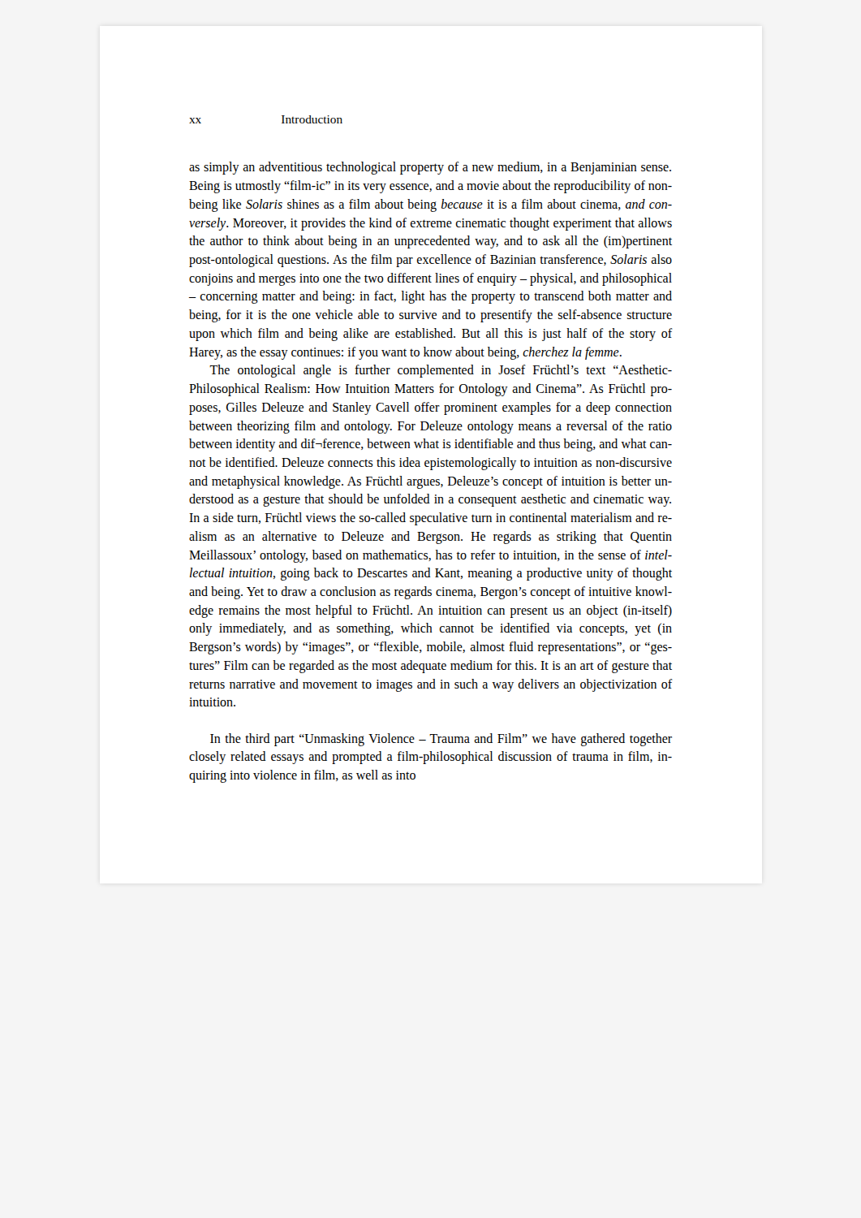xx Introduction
as simply an adventitious technological property of a new medium, in a Benjaminian sense. Being is utmostly “film-ic” in its very essence, and a movie about the reproducibility of non-being like Solaris shines as a film about being because it is a film about cinema, and conversely. Moreover, it provides the kind of extreme cinematic thought experiment that allows the author to think about being in an unprecedented way, and to ask all the (im)pertinent post-ontological questions. As the film par excellence of Bazinian transference, Solaris also conjoins and merges into one the two different lines of enquiry – physical, and philosophical – concerning matter and being: in fact, light has the property to transcend both matter and being, for it is the one vehicle able to survive and to presentify the self-absence structure upon which film and being alike are established. But all this is just half of the story of Harey, as the essay continues: if you want to know about being, cherchez la femme.
The ontological angle is further complemented in Josef Früchtl’s text “Aesthetic-Philosophical Realism: How Intuition Matters for Ontology and Cinema”. As Früchtl proposes, Gilles Deleuze and Stanley Cavell offer prominent examples for a deep connection between theorizing film and ontology. For Deleuze ontology means a reversal of the ratio between identity and dif¬ference, between what is identifiable and thus being, and what cannot be identified. Deleuze connects this idea epistemologically to intuition as non-discursive and metaphysical knowledge. As Früchtl argues, Deleuze’s concept of intuition is better understood as a gesture that should be unfolded in a consequent aesthetic and cinematic way. In a side turn, Früchtl views the so-called speculative turn in continental materialism and realism as an alternative to Deleuze and Bergson. He regards as striking that Quentin Meillassoux’ ontology, based on mathematics, has to refer to intuition, in the sense of intellectual intuition, going back to Descartes and Kant, meaning a productive unity of thought and being. Yet to draw a conclusion as regards cinema, Bergon’s concept of intuitive knowledge remains the most helpful to Früchtl. An intuition can present us an object (in-itself) only immediately, and as something, which cannot be identified via concepts, yet (in Bergson’s words) by “images”, or “flexible, mobile, almost fluid representations”, or “gestures” Film can be regarded as the most adequate medium for this. It is an art of gesture that returns narrative and movement to images and in such a way delivers an objectivization of intuition.
In the third part “Unmasking Violence – Trauma and Film” we have gathered together closely related essays and prompted a film-philosophical discussion of trauma in film, inquiring into violence in film, as well as into